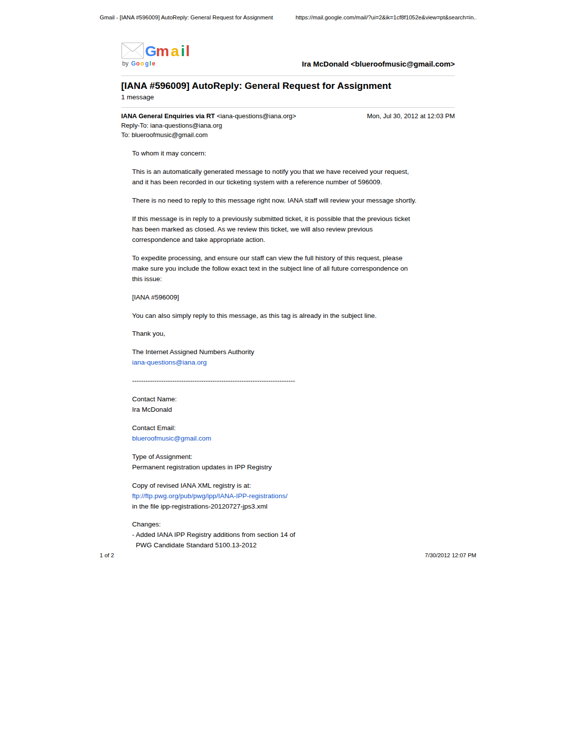Gmail - [IANA #596009] AutoReply: General Request for Assignment
https://mail.google.com/mail/?ui=2&ik=1cf8f1052e&view=pt&search=in...
G m a i l by G o o g l e
Ira McDonald <blueroofmusic@gmail.com>
[IANA #596009] AutoReply: General Request for Assignment
1 message
IANA General Enquiries via RT <iana-questions@iana.org>
Reply-To: iana-questions@iana.org
To: blueroofmusic@gmail.com
Mon, Jul 30, 2012 at 12:03 PM
To whom it may concern:
This is an automatically generated message to notify you that we have received your request, and it has been recorded in our ticketing system with a reference number of 596009.
There is no need to reply to this message right now. IANA staff will review your message shortly.
If this message is in reply to a previously submitted ticket, it is possible that the previous ticket has been marked as closed. As we review this ticket, we will also review previous correspondence and take appropriate action.
To expedite processing, and ensure our staff can view the full history of this request, please make sure you include the follow exact text in the subject line of all future correspondence on this issue:
[IANA #596009]
You can also simply reply to this message, as this tag is already in the subject line.
Thank you,
The Internet Assigned Numbers Authority
iana-questions@iana.org
-------------------------------------------------------------------------
Contact Name:
Ira McDonald
Contact Email:
blueroofmusic@gmail.com
Type of Assignment:
Permanent registration updates in IPP Registry
Copy of revised IANA XML registry is at:
ftp://ftp.pwg.org/pub/pwg/ipp/IANA-IPP-registrations/
in the file ipp-registrations-20120727-jps3.xml
Changes:
- Added IANA IPP Registry additions from section 14 of
PWG Candidate Standard 5100.13-2012
1 of 2
7/30/2012 12:07 PM